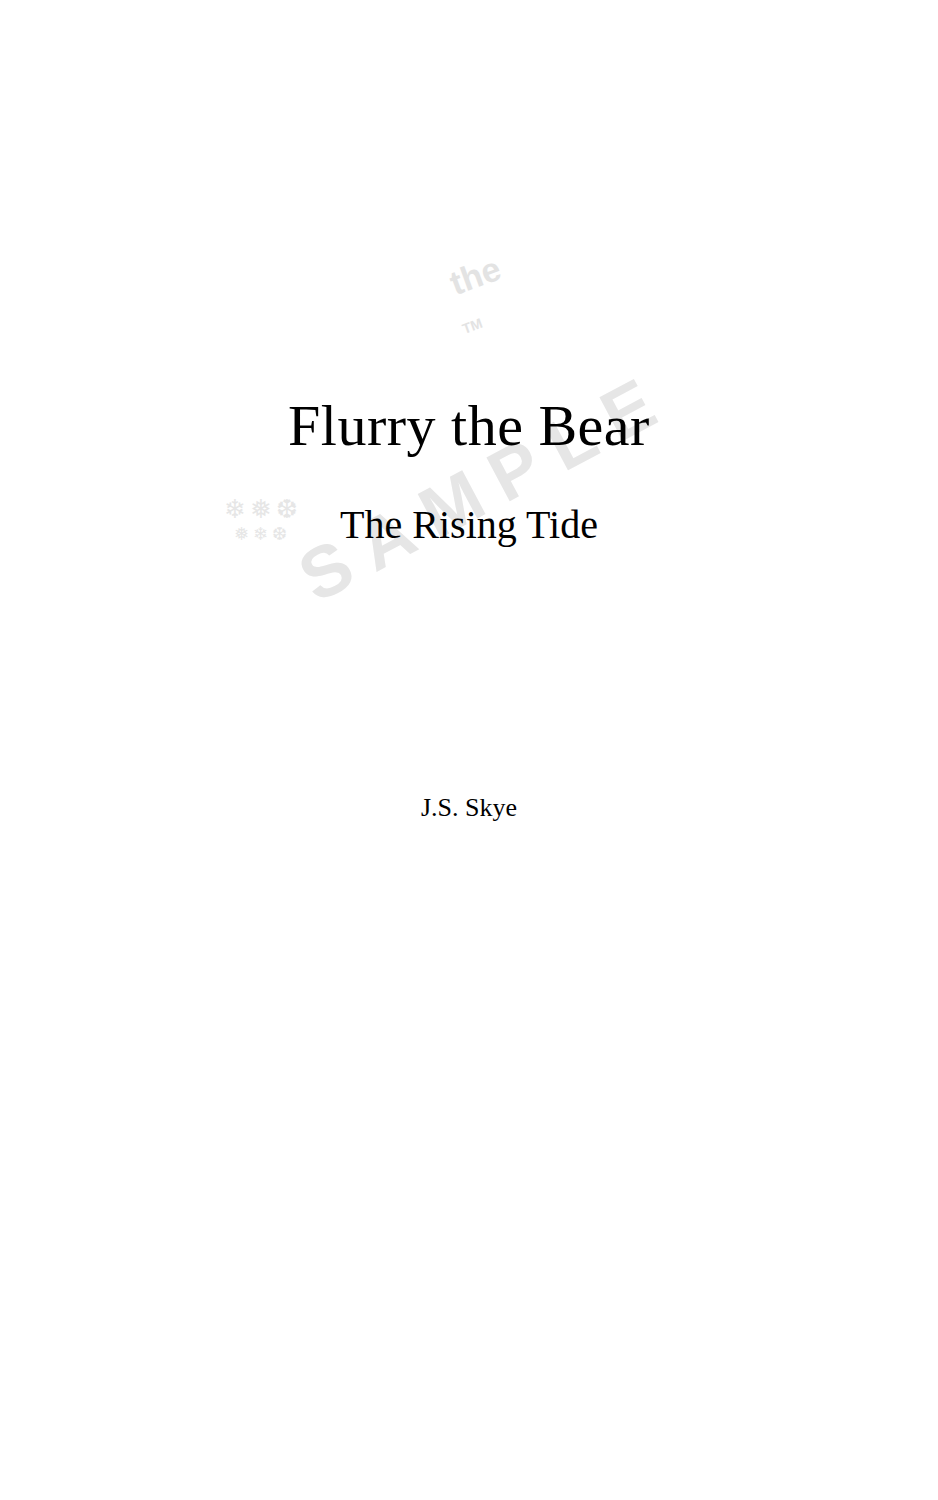the TM
SAMPLE
❄❅❆ ❅❄❆
Flurry the Bear
The Rising Tide
J.S. Skye